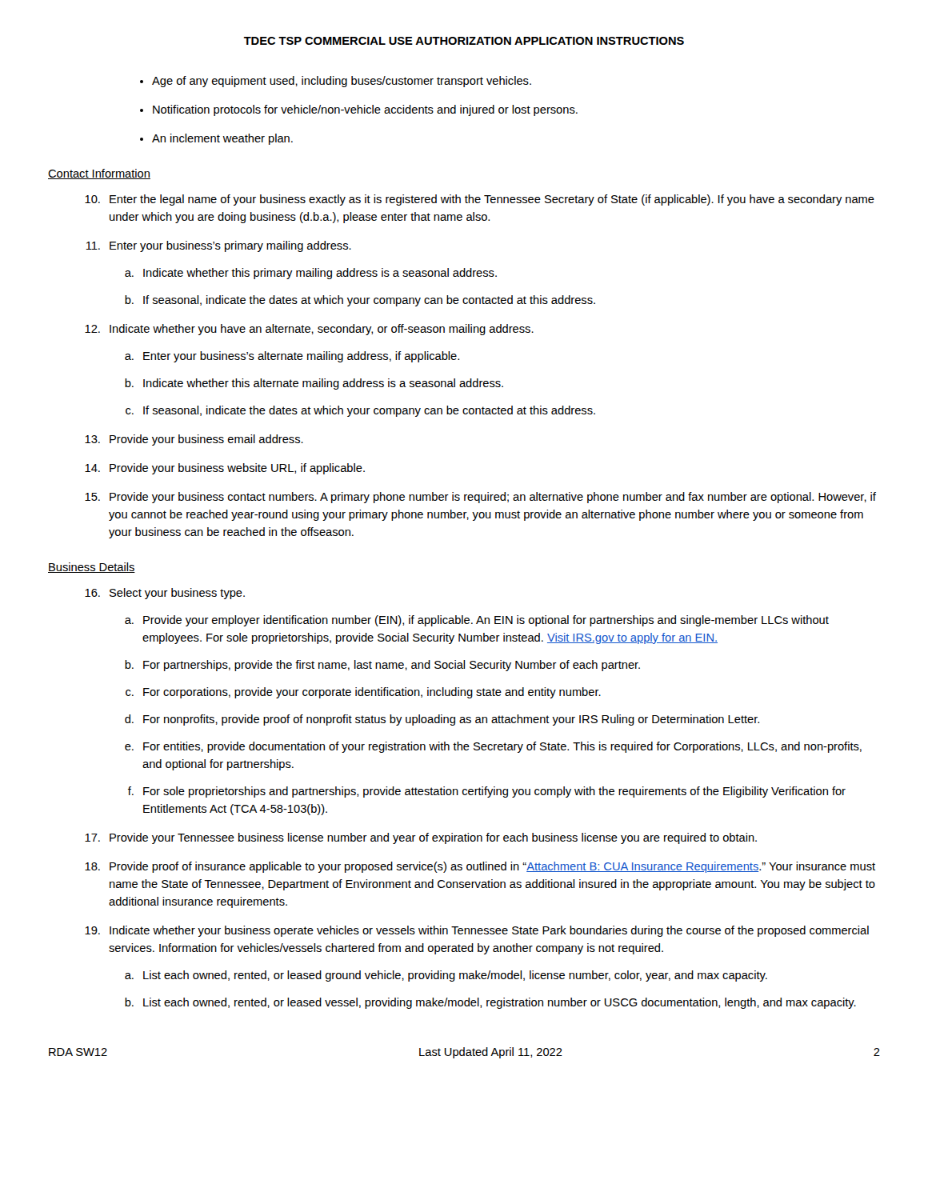TDEC TSP COMMERCIAL USE AUTHORIZATION APPLICATION INSTRUCTIONS
Age of any equipment used, including buses/customer transport vehicles.
Notification protocols for vehicle/non-vehicle accidents and injured or lost persons.
An inclement weather plan.
Contact Information
Enter the legal name of your business exactly as it is registered with the Tennessee Secretary of State (if applicable). If you have a secondary name under which you are doing business (d.b.a.), please enter that name also.
Enter your business’s primary mailing address.
Indicate whether this primary mailing address is a seasonal address.
If seasonal, indicate the dates at which your company can be contacted at this address.
Indicate whether you have an alternate, secondary, or off-season mailing address.
Enter your business’s alternate mailing address, if applicable.
Indicate whether this alternate mailing address is a seasonal address.
If seasonal, indicate the dates at which your company can be contacted at this address.
Provide your business email address.
Provide your business website URL, if applicable.
Provide your business contact numbers. A primary phone number is required; an alternative phone number and fax number are optional. However, if you cannot be reached year-round using your primary phone number, you must provide an alternative phone number where you or someone from your business can be reached in the offseason.
Business Details
Select your business type.
Provide your employer identification number (EIN), if applicable. An EIN is optional for partnerships and single-member LLCs without employees. For sole proprietorships, provide Social Security Number instead. Visit IRS.gov to apply for an EIN.
For partnerships, provide the first name, last name, and Social Security Number of each partner.
For corporations, provide your corporate identification, including state and entity number.
For nonprofits, provide proof of nonprofit status by uploading as an attachment your IRS Ruling or Determination Letter.
For entities, provide documentation of your registration with the Secretary of State. This is required for Corporations, LLCs, and non-profits, and optional for partnerships.
For sole proprietorships and partnerships, provide attestation certifying you comply with the requirements of the Eligibility Verification for Entitlements Act (TCA 4-58-103(b)).
Provide your Tennessee business license number and year of expiration for each business license you are required to obtain.
Provide proof of insurance applicable to your proposed service(s) as outlined in “Attachment B: CUA Insurance Requirements.” Your insurance must name the State of Tennessee, Department of Environment and Conservation as additional insured in the appropriate amount. You may be subject to additional insurance requirements.
Indicate whether your business operate vehicles or vessels within Tennessee State Park boundaries during the course of the proposed commercial services. Information for vehicles/vessels chartered from and operated by another company is not required.
List each owned, rented, or leased ground vehicle, providing make/model, license number, color, year, and max capacity.
List each owned, rented, or leased vessel, providing make/model, registration number or USCG documentation, length, and max capacity.
RDA SW12
Last Updated April 11, 2022
2